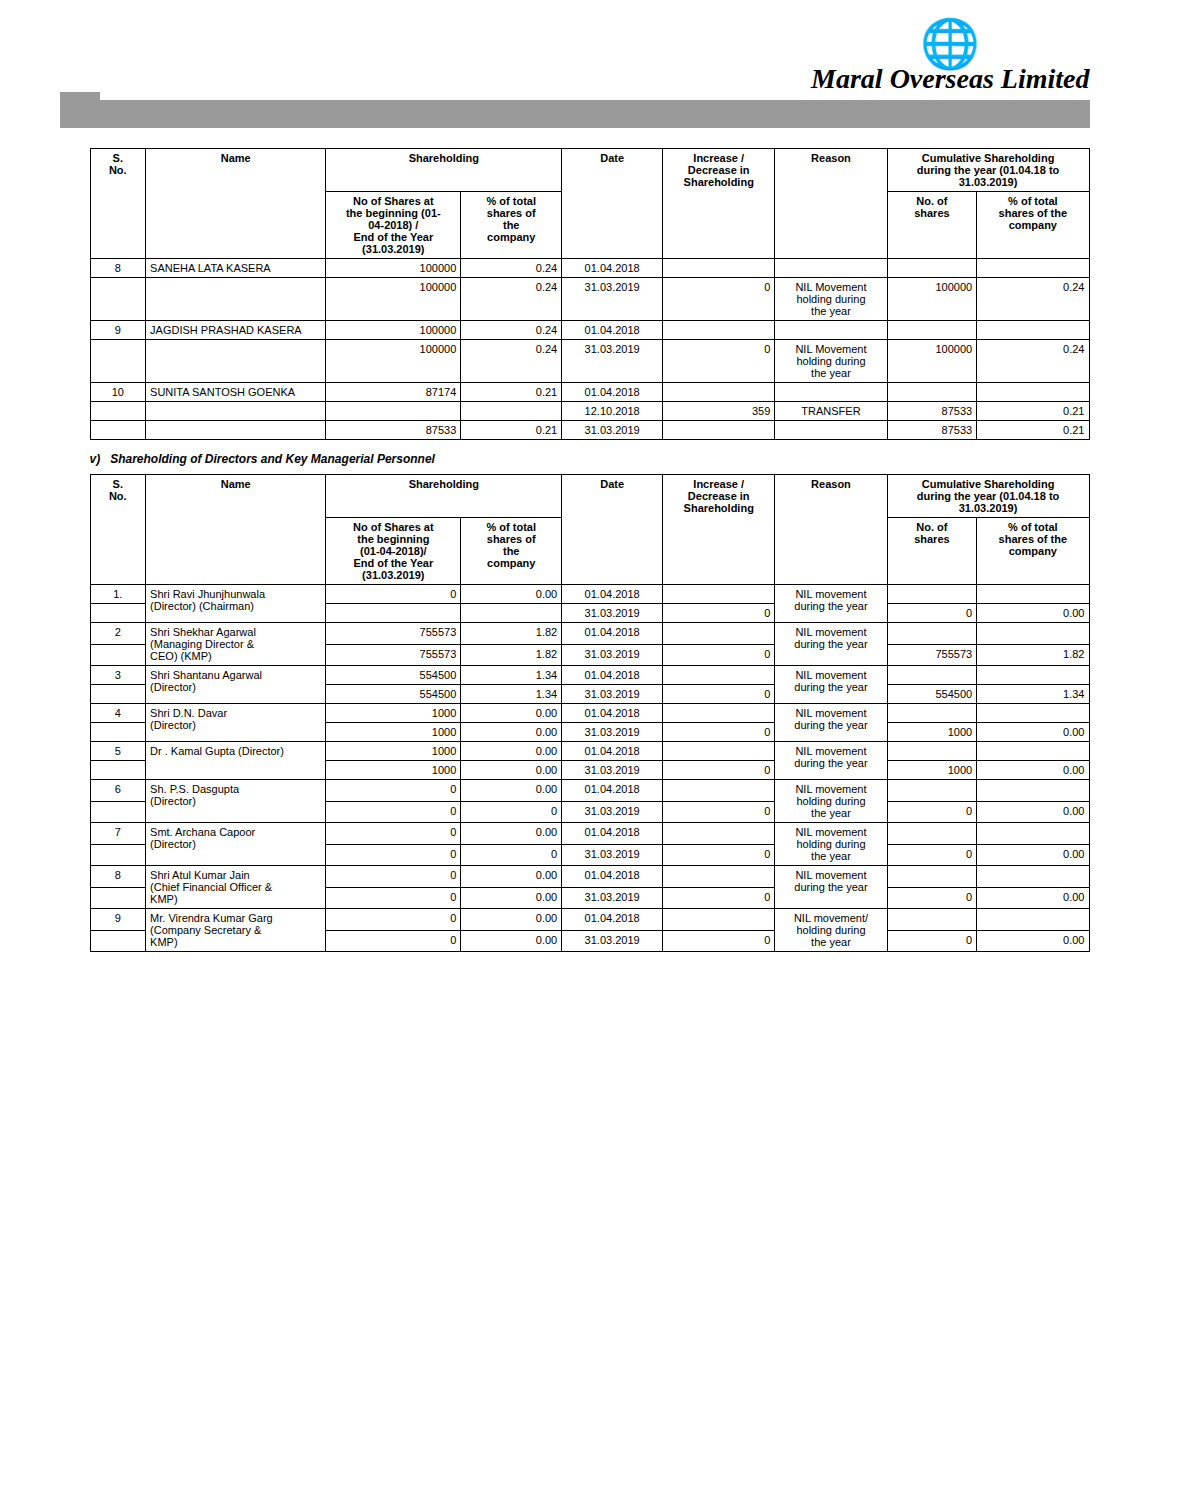🌐
Maral Overseas Limited
| S. No. | Name | Shareholding | Date | Increase / Decrease in Shareholding | Reason | Cumulative Shareholding during the year (01.04.18 to 31.03.2019) |
| --- | --- | --- | --- | --- | --- | --- |
| No of Shares at the beginning (01- 04-2018) / End of the Year (31.03.2019) | % of total shares of the company | No. of shares | % of total shares of the company |
| 8 | SANEHA LATA KASERA | 100000 | 0.24 | 01.04.2018 | | | | |
| | | 100000 | 0.24 | 31.03.2019 | 0 | NIL Movement holding during the year | 100000 | 0.24 |
| 9 | JAGDISH PRASHAD KASERA | 100000 | 0.24 | 01.04.2018 | | | | |
| | | 100000 | 0.24 | 31.03.2019 | 0 | NIL Movement holding during the year | 100000 | 0.24 |
| 10 | SUNITA SANTOSH GOENKA | 87174 | 0.21 | 01.04.2018 | | | | |
| | | | | 12.10.2018 | 359 | TRANSFER | 87533 | 0.21 |
| | | 87533 | 0.21 | 31.03.2019 | | | 87533 | 0.21 |
v) Shareholding of Directors and Key Managerial Personnel
| S. No. | Name | Shareholding | Date | Increase / Decrease in Shareholding | Reason | Cumulative Shareholding during the year (01.04.18 to 31.03.2019) |
| --- | --- | --- | --- | --- | --- | --- |
| No of Shares at the beginning (01-04-2018)/ End of the Year (31.03.2019) | % of total shares of the company | No. of shares | % of total shares of the company |
| 1. | Shri Ravi Jhunjhunwala (Director) (Chairman) | 0 | 0.00 | 01.04.2018 | | NIL movement during the year | | |
| | | | 31.03.2019 | 0 | 0 | 0.00 |
| 2 | Shri Shekhar Agarwal (Managing Director & CEO) (KMP) | 755573 | 1.82 | 01.04.2018 | | NIL movement during the year | | |
| | 755573 | 1.82 | 31.03.2019 | 0 | 755573 | 1.82 |
| 3 | Shri Shantanu Agarwal (Director) | 554500 | 1.34 | 01.04.2018 | | NIL movement during the year | | |
| | 554500 | 1.34 | 31.03.2019 | 0 | 554500 | 1.34 |
| 4 | Shri D.N. Davar (Director) | 1000 | 0.00 | 01.04.2018 | | NIL movement during the year | | |
| | 1000 | 0.00 | 31.03.2019 | 0 | 1000 | 0.00 |
| 5 | Dr . Kamal Gupta (Director) | 1000 | 0.00 | 01.04.2018 | | NIL movement during the year | | |
| | 1000 | 0.00 | 31.03.2019 | 0 | 1000 | 0.00 |
| 6 | Sh. P.S. Dasgupta (Director) | 0 | 0.00 | 01.04.2018 | | NIL movement holding during the year | | |
| | 0 | 0 | 31.03.2019 | 0 | 0 | 0.00 |
| 7 | Smt. Archana Capoor (Director) | 0 | 0.00 | 01.04.2018 | | NIL movement holding during the year | | |
| | 0 | 0 | 31.03.2019 | 0 | 0 | 0.00 |
| 8 | Shri Atul Kumar Jain (Chief Financial Officer & KMP) | 0 | 0.00 | 01.04.2018 | | NIL movement during the year | | |
| | 0 | 0.00 | 31.03.2019 | 0 | 0 | 0.00 |
| 9 | Mr. Virendra Kumar Garg (Company Secretary & KMP) | 0 | 0.00 | 01.04.2018 | | NIL movement/ holding during the year | | |
| | 0 | 0.00 | 31.03.2019 | 0 | 0 | 0.00 |